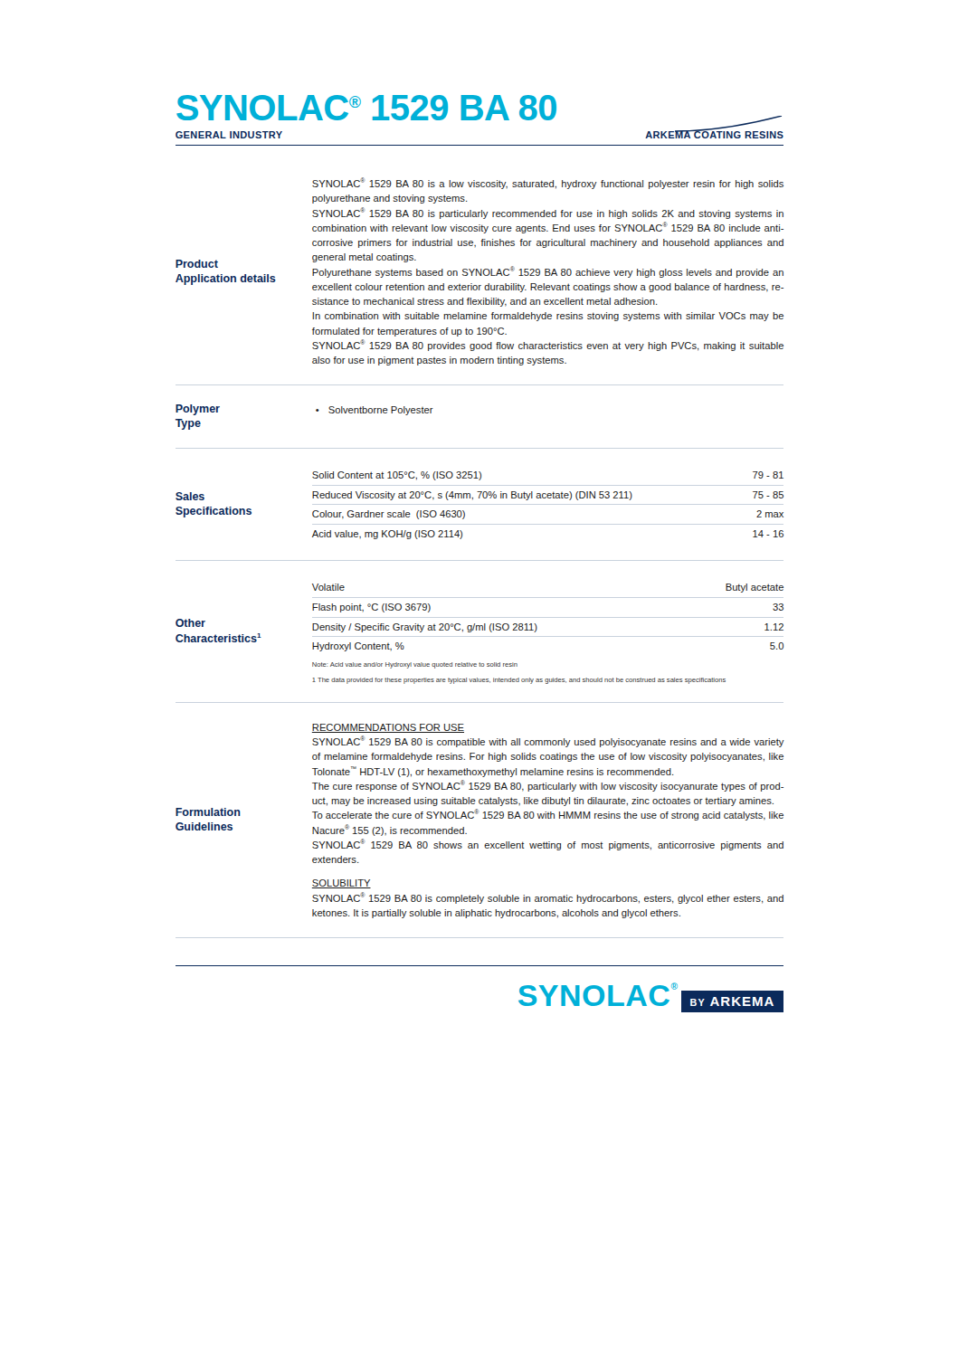SYNOLAC® 1529 BA 80
General Industry Arkema Coating Resins
Product
Application details
SYNOLAC® 1529 BA 80 is a low viscosity, saturated, hydroxy functional polyester resin for high solids polyurethane and stoving systems.
SYNOLAC® 1529 BA 80 is particularly recommended for use in high solids 2K and stoving systems in combination with relevant low viscosity cure agents. End uses for SYNOLAC® 1529 BA 80 include anticorrosive primers for industrial use, finishes for agricultural machinery and household appliances and general metal coatings.
Polyurethane systems based on SYNOLAC® 1529 BA 80 achieve very high gloss levels and provide an excellent colour retention and exterior durability. Relevant coatings show a good balance of hardness, resistance to mechanical stress and flexibility, and an excellent metal adhesion.
In combination with suitable melamine formaldehyde resins stoving systems with similar VOCs may be formulated for temperatures of up to 190°C.
SYNOLAC® 1529 BA 80 provides good flow characteristics even at very high PVCs, making it suitable also for use in pigment pastes in modern tinting systems.
Polymer
Type
Solventborne Polyester
Sales
Specifications
| Solid Content at 105°C, % (ISO 3251) | 79 - 81 |
| Reduced Viscosity at 20°C, s (4mm, 70% in Butyl acetate) (DIN 53 211) | 75 - 85 |
| Colour, Gardner scale (ISO 4630) | 2 max |
| Acid value, mg KOH/g (ISO 2114) | 14 - 16 |
Other
Characteristics1
| Volatile | Butyl acetate |
| Flash point, °C (ISO 3679) | 33 |
| Density / Specific Gravity at 20°C, g/ml (ISO 2811) | 1.12 |
| Hydroxyl Content, % | 5.0 |
Note: Acid value and/or Hydroxyl value quoted relative to solid resin
1 The data provided for these properties are typical values, intended only as guides, and should not be construed as sales specifications
Formulation
Guidelines
RECOMMENDATIONS FOR USE
SYNOLAC® 1529 BA 80 is compatible with all commonly used polyisocyanate resins and a wide variety of melamine formaldehyde resins. For high solids coatings the use of low viscosity polyisocyanates, like Tolonate™ HDT-LV (1), or hexamethoxymethyl melamine resins is recommended.
The cure response of SYNOLAC® 1529 BA 80, particularly with low viscosity isocyanurate types of product, may be increased using suitable catalysts, like dibutyl tin dilaurate, zinc octoates or tertiary amines.
To accelerate the cure of SYNOLAC® 1529 BA 80 with HMMM resins the use of strong acid catalysts, like Nacure® 155 (2), is recommended.
SYNOLAC® 1529 BA 80 shows an excellent wetting of most pigments, anticorrosive pigments and extenders.
SOLUBILITY
SYNOLAC® 1529 BA 80 is completely soluble in aromatic hydrocarbons, esters, glycol ether esters, and ketones. It is partially soluble in aliphatic hydrocarbons, alcohols and glycol ethers.
SYNOLAC®
BY ARKEMA